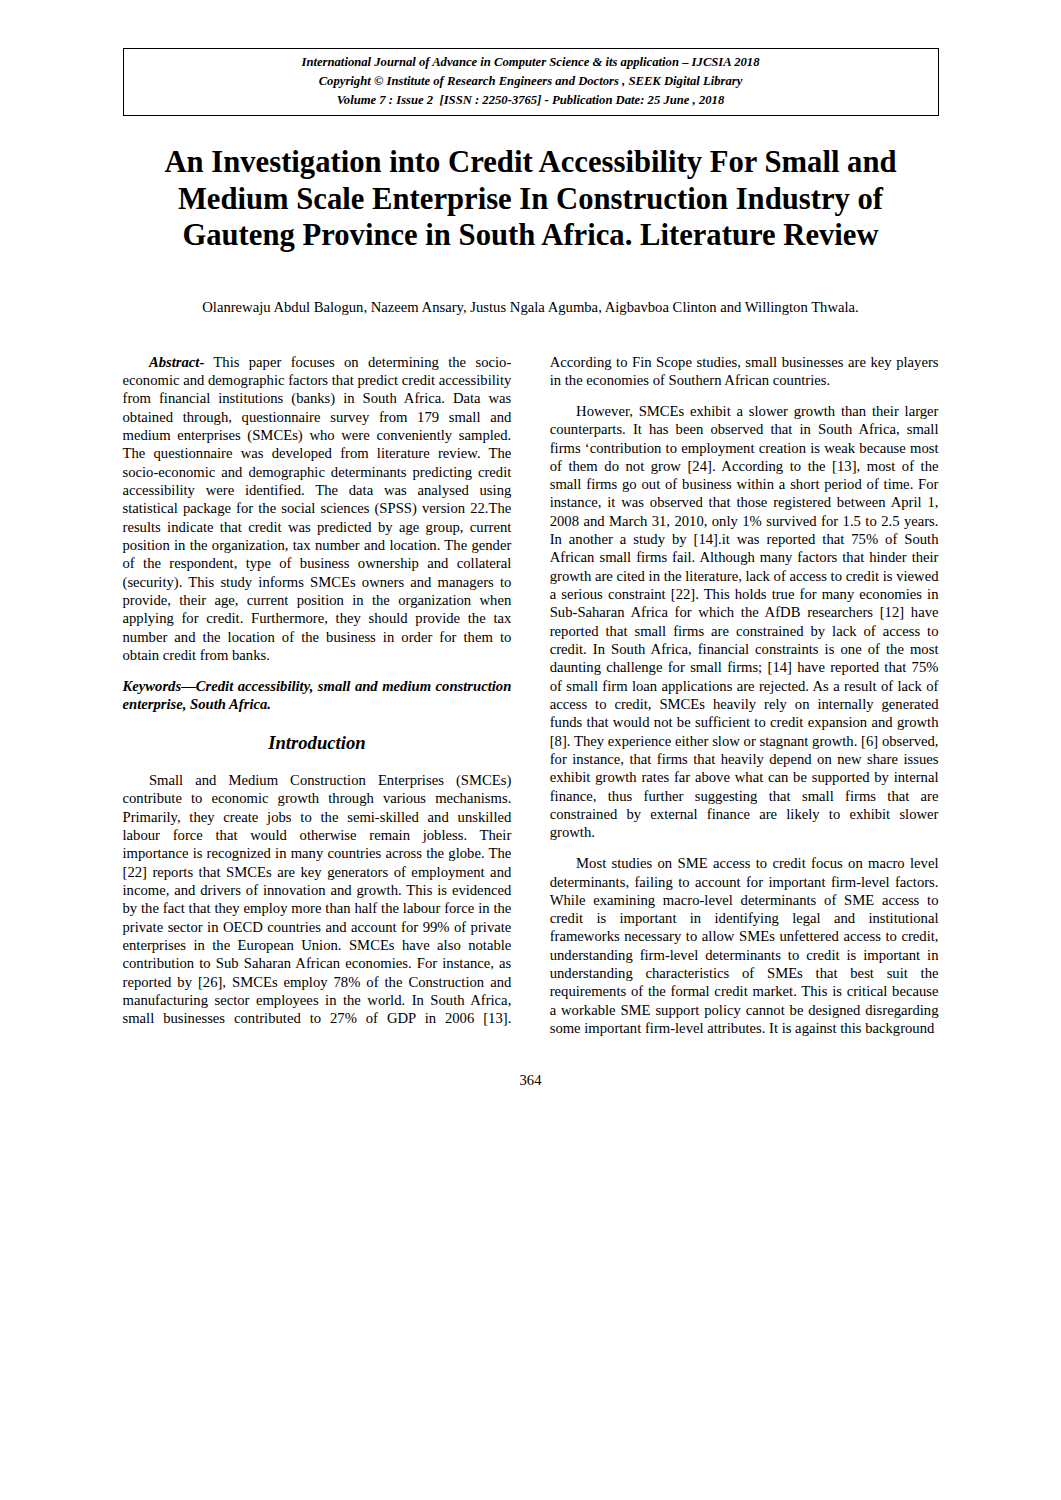International Journal of Advance in Computer Science & its application – IJCSIA 2018
Copyright © Institute of Research Engineers and Doctors , SEEK Digital Library
Volume 7 : Issue 2 [ISSN : 2250-3765] - Publication Date: 25 June , 2018
An Investigation into Credit Accessibility For Small and Medium Scale Enterprise In Construction Industry of Gauteng Province in South Africa. Literature Review
Olanrewaju Abdul Balogun, Nazeem Ansary, Justus Ngala Agumba, Aigbavboa Clinton and Willington Thwala.
Abstract- This paper focuses on determining the socio-economic and demographic factors that predict credit accessibility from financial institutions (banks) in South Africa. Data was obtained through, questionnaire survey from 179 small and medium enterprises (SMCEs) who were conveniently sampled. The questionnaire was developed from literature review. The socio-economic and demographic determinants predicting credit accessibility were identified. The data was analysed using statistical package for the social sciences (SPSS) version 22.The results indicate that credit was predicted by age group, current position in the organization, tax number and location. The gender of the respondent, type of business ownership and collateral (security). This study informs SMCEs owners and managers to provide, their age, current position in the organization when applying for credit. Furthermore, they should provide the tax number and the location of the business in order for them to obtain credit from banks.
Keywords—Credit accessibility, small and medium construction enterprise, South Africa.
Introduction
Small and Medium Construction Enterprises (SMCEs) contribute to economic growth through various mechanisms. Primarily, they create jobs to the semi-skilled and unskilled labour force that would otherwise remain jobless. Their importance is recognized in many countries across the globe. The [22] reports that SMCEs are key generators of employment and income, and drivers of innovation and growth. This is evidenced by the fact that they employ more than half the labour force in the private sector in OECD countries and account for 99% of private enterprises in the European Union. SMCEs have also notable contribution to Sub Saharan African economies. For instance, as reported by [26], SMCEs employ 78% of the Construction and manufacturing sector employees in the world. In South Africa, small businesses contributed to 27% of GDP in 2006 [13]. According to Fin Scope studies, small businesses are key players in the economies of Southern African countries.
However, SMCEs exhibit a slower growth than their larger counterparts. It has been observed that in South Africa, small firms ‘contribution to employment creation is weak because most of them do not grow [24]. According to the [13], most of the small firms go out of business within a short period of time. For instance, it was observed that those registered between April 1, 2008 and March 31, 2010, only 1% survived for 1.5 to 2.5 years. In another a study by [14].it was reported that 75% of South African small firms fail. Although many factors that hinder their growth are cited in the literature, lack of access to credit is viewed a serious constraint [22]. This holds true for many economies in Sub-Saharan Africa for which the AfDB researchers [12] have reported that small firms are constrained by lack of access to credit. In South Africa, financial constraints is one of the most daunting challenge for small firms; [14] have reported that 75% of small firm loan applications are rejected. As a result of lack of access to credit, SMCEs heavily rely on internally generated funds that would not be sufficient to credit expansion and growth [8]. They experience either slow or stagnant growth. [6] observed, for instance, that firms that heavily depend on new share issues exhibit growth rates far above what can be supported by internal finance, thus further suggesting that small firms that are constrained by external finance are likely to exhibit slower growth.
Most studies on SME access to credit focus on macro level determinants, failing to account for important firm-level factors. While examining macro-level determinants of SME access to credit is important in identifying legal and institutional frameworks necessary to allow SMEs unfettered access to credit, understanding firm-level determinants to credit is important in understanding characteristics of SMEs that best suit the requirements of the formal credit market. This is critical because a workable SME support policy cannot be designed disregarding some important firm-level attributes. It is against this background
364